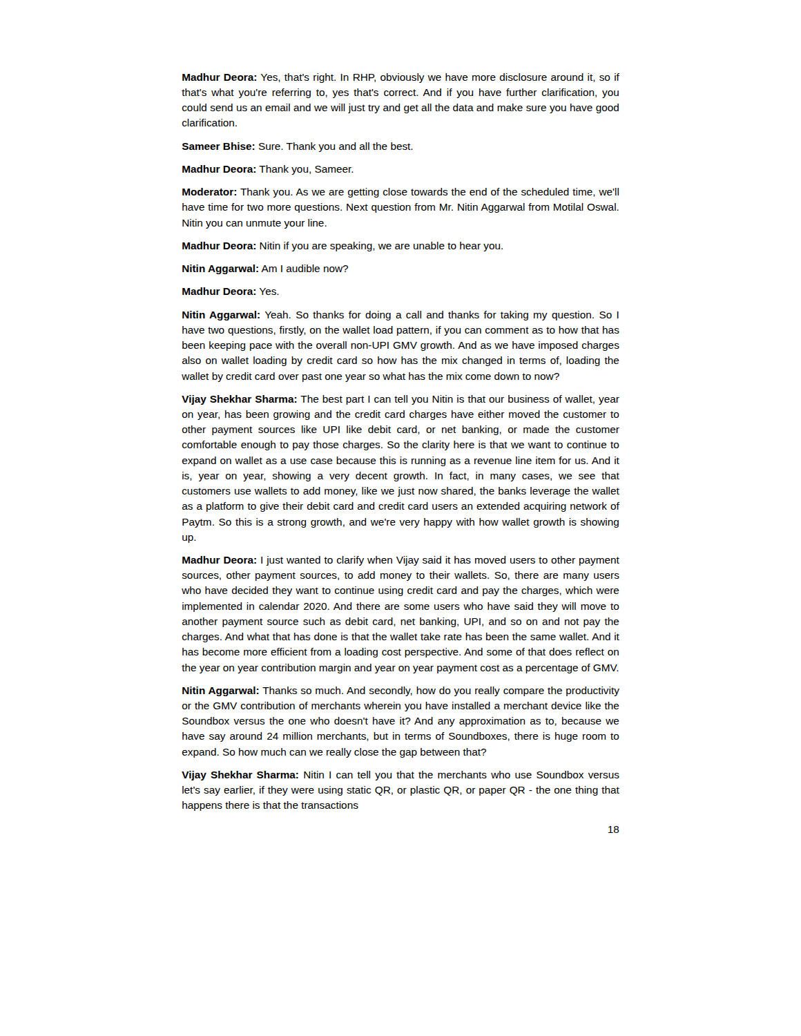Madhur Deora: Yes, that's right. In RHP, obviously we have more disclosure around it, so if that's what you're referring to, yes that's correct. And if you have further clarification, you could send us an email and we will just try and get all the data and make sure you have good clarification.
Sameer Bhise: Sure. Thank you and all the best.
Madhur Deora: Thank you, Sameer.
Moderator: Thank you. As we are getting close towards the end of the scheduled time, we'll have time for two more questions. Next question from Mr. Nitin Aggarwal from Motilal Oswal. Nitin you can unmute your line.
Madhur Deora: Nitin if you are speaking, we are unable to hear you.
Nitin Aggarwal: Am I audible now?
Madhur Deora: Yes.
Nitin Aggarwal: Yeah. So thanks for doing a call and thanks for taking my question. So I have two questions, firstly, on the wallet load pattern, if you can comment as to how that has been keeping pace with the overall non-UPI GMV growth. And as we have imposed charges also on wallet loading by credit card so how has the mix changed in terms of, loading the wallet by credit card over past one year so what has the mix come down to now?
Vijay Shekhar Sharma: The best part I can tell you Nitin is that our business of wallet, year on year, has been growing and the credit card charges have either moved the customer to other payment sources like UPI like debit card, or net banking, or made the customer comfortable enough to pay those charges. So the clarity here is that we want to continue to expand on wallet as a use case because this is running as a revenue line item for us. And it is, year on year, showing a very decent growth. In fact, in many cases, we see that customers use wallets to add money, like we just now shared, the banks leverage the wallet as a platform to give their debit card and credit card users an extended acquiring network of Paytm. So this is a strong growth, and we're very happy with how wallet growth is showing up.
Madhur Deora: I just wanted to clarify when Vijay said it has moved users to other payment sources, other payment sources, to add money to their wallets. So, there are many users who have decided they want to continue using credit card and pay the charges, which were implemented in calendar 2020. And there are some users who have said they will move to another payment source such as debit card, net banking, UPI, and so on and not pay the charges. And what that has done is that the wallet take rate has been the same wallet. And it has become more efficient from a loading cost perspective. And some of that does reflect on the year on year contribution margin and year on year payment cost as a percentage of GMV.
Nitin Aggarwal: Thanks so much. And secondly, how do you really compare the productivity or the GMV contribution of merchants wherein you have installed a merchant device like the Soundbox versus the one who doesn't have it? And any approximation as to, because we have say around 24 million merchants, but in terms of Soundboxes, there is huge room to expand. So how much can we really close the gap between that?
Vijay Shekhar Sharma: Nitin I can tell you that the merchants who use Soundbox versus let's say earlier, if they were using static QR, or plastic QR, or paper QR - the one thing that happens there is that the transactions
18